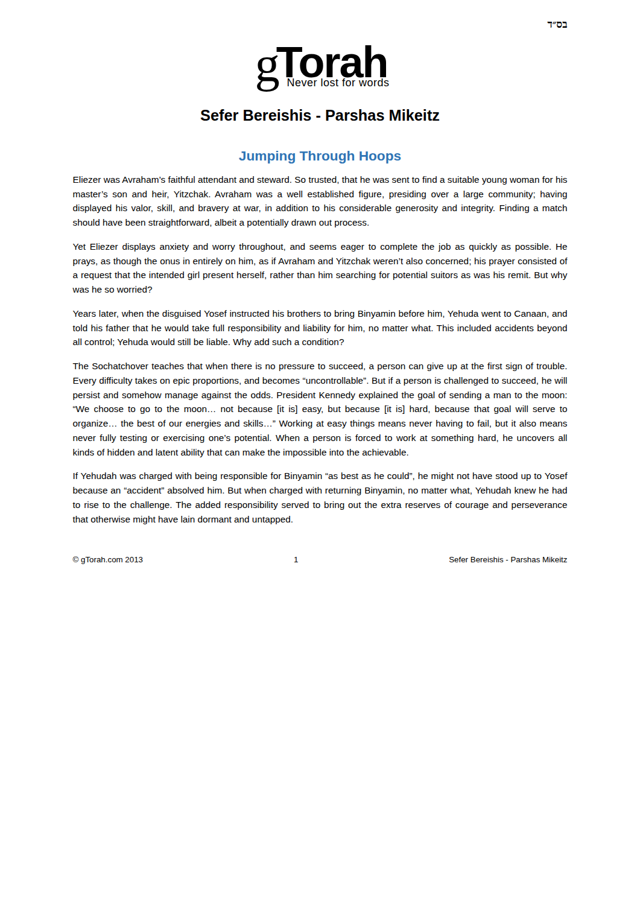בס״ד
g Torah
Never lost for words
Sefer Bereishis - Parshas Mikeitz
Jumping Through Hoops
Eliezer was Avraham’s faithful attendant and steward. So trusted, that he was sent to find a suitable young woman for his master’s son and heir, Yitzchak. Avraham was a well established figure, presiding over a large community; having displayed his valor, skill, and bravery at war, in addition to his considerable generosity and integrity. Finding a match should have been straightforward, albeit a potentially drawn out process.
Yet Eliezer displays anxiety and worry throughout, and seems eager to complete the job as quickly as possible. He prays, as though the onus in entirely on him, as if Avraham and Yitzchak weren’t also concerned; his prayer consisted of a request that the intended girl present herself, rather than him searching for potential suitors as was his remit. But why was he so worried?
Years later, when the disguised Yosef instructed his brothers to bring Binyamin before him, Yehuda went to Canaan, and told his father that he would take full responsibility and liability for him, no matter what. This included accidents beyond all control; Yehuda would still be liable. Why add such a condition?
The Sochatchover teaches that when there is no pressure to succeed, a person can give up at the first sign of trouble. Every difficulty takes on epic proportions, and becomes “uncontrollable”. But if a person is challenged to succeed, he will persist and somehow manage against the odds. President Kennedy explained the goal of sending a man to the moon: “We choose to go to the moon… not because [it is] easy, but because [it is] hard, because that goal will serve to organize… the best of our energies and skills…” Working at easy things means never having to fail, but it also means never fully testing or exercising one’s potential. When a person is forced to work at something hard, he uncovers all kinds of hidden and latent ability that can make the impossible into the achievable.
If Yehudah was charged with being responsible for Binyamin “as best as he could”, he might not have stood up to Yosef because an “accident” absolved him. But when charged with returning Binyamin, no matter what, Yehudah knew he had to rise to the challenge. The added responsibility served to bring out the extra reserves of courage and perseverance that otherwise might have lain dormant and untapped.
© gTorah.com 2013 1 Sefer Bereishis - Parshas Mikeitz